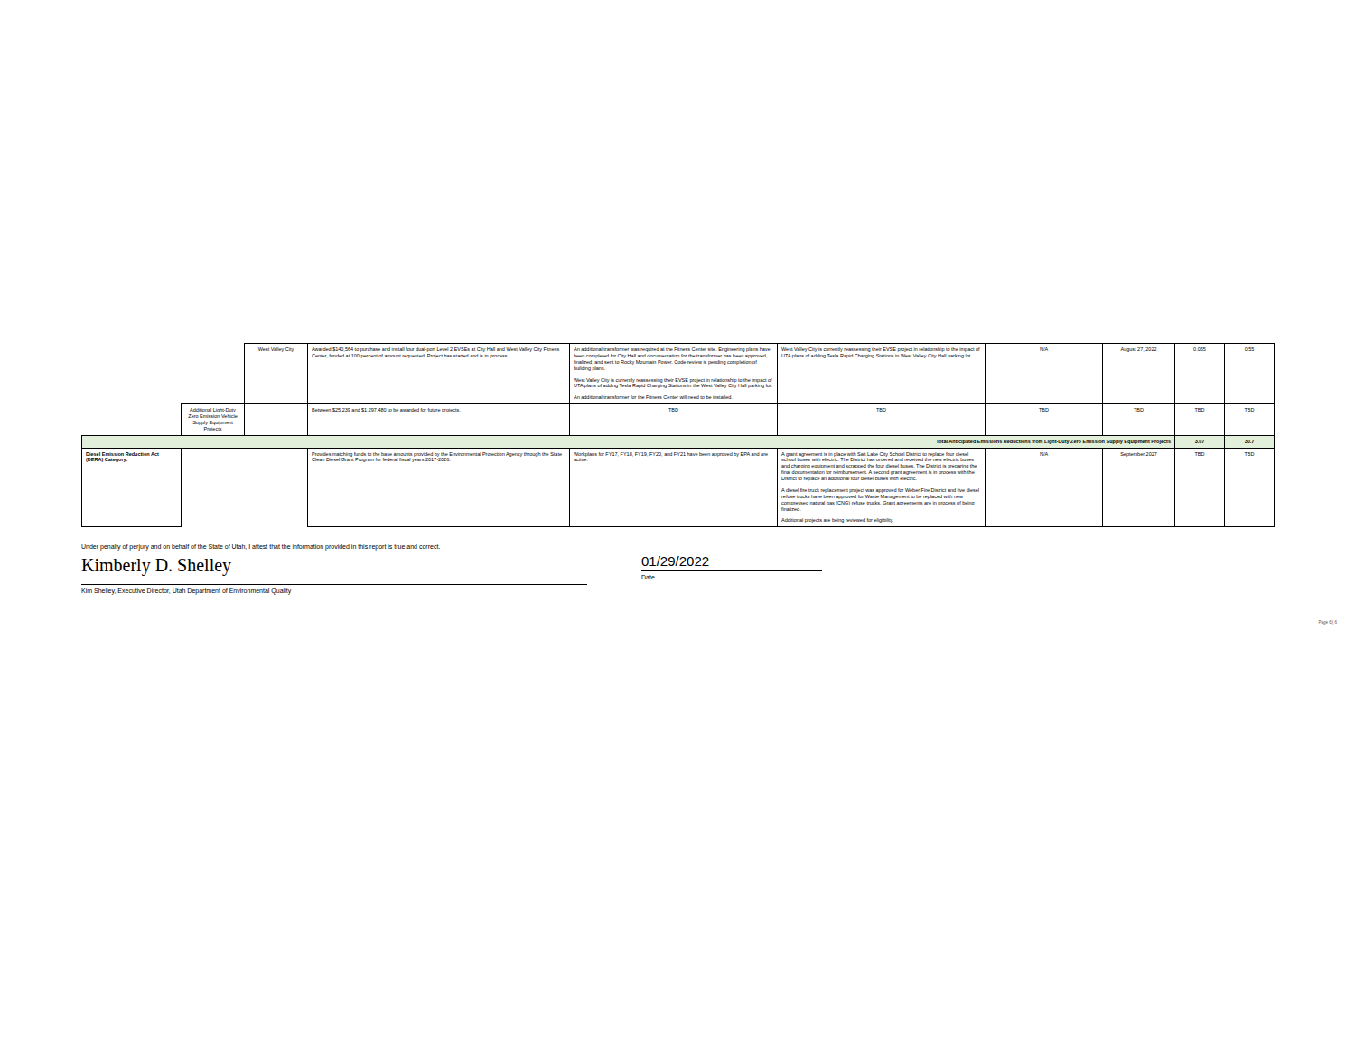| | | West Valley City | Awarded $140,564 to purchase and install four dual-port Level 2 EVSEs at City Hall and West Valley City Fitness Center, funded at 100 percent of amount requested. Project has started and is in process. | An additional transformer was required at the Fitness Center site. Engineering plans have been completed for City Hall and documentation for the transformer has been approved, finalized, and sent to Rocky Mountain Power. Code review is pending completion of building plans. West Valley City is currently reassessing their EVSE project in relationship to the impact of UTA plans of adding Tesla Rapid Charging Stations in the West Valley City Hall parking lot. An additional transformer for the Fitness Center will need to be installed. | West Valley City is currently reassessing their EVSE project in relationship to the impact of UTA plans of adding Tesla Rapid Charging Stations in West Valley City Hall parking lot. | N/A | August 27, 2022 | 0.055 | 0.55 |
| | Additional Light-Duty Zero Emission Vehicle Supply Equipment Projects | | Between $25,239 and $1,297,480 to be awarded for future projects. | TBD | TBD | TBD | TBD | TBD | TBD |
| Total Anticipated Emissions Reductions from Light-Duty Zero Emission Supply Equipment Projects | 3.07 | 30.7 |
| Diesel Emission Reduction Act (DERA) Category: | | | Provides matching funds to the base amounts provided by the Environmental Protection Agency through the State Clean Diesel Grant Program for federal fiscal years 2017-2026. | Workplans for FY17, FY18, FY19, FY20, and FY21 have been approved by EPA and are active. | A grant agreement is in place with Salt Lake City School District to replace four diesel school buses with electric. The District has ordered and received the new electric buses and charging equipment and scrapped the four diesel buses. The District is preparing the final documentation for reimbursement. A second grant agreement is in process with the District to replace an additional four diesel buses with electric. A diesel fire truck replacement project was approved for Weber Fire District and five diesel refuse trucks have been approved for Waste Management to be replaced with new compressed natural gas (CNG) refuse trucks. Grant agreements are in process of being finalized. Additional projects are being reviewed for eligibility. | N/A | September 2027 | TBD | TBD |
Under penalty of perjury and on behalf of the State of Utah, I attest that the information provided in this report is true and correct.
Kimberly D. Shelley
Kim Shelley, Executive Director, Utah Department of Environmental Quality
01/29/2022
Date
Page 6 | 6